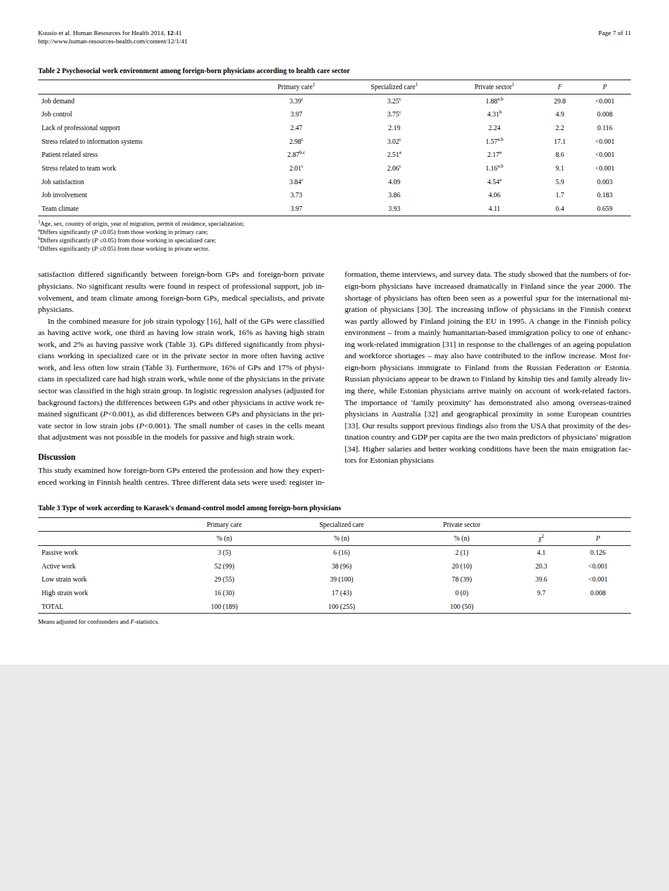Kuusio et al. Human Resources for Health 2014, 12:41
http://www.human-resources-health.com/content/12/1/41
Page 7 of 11
Table 2 Psychosocial work environment among foreign-born physicians according to health care sector
| | Primary care 1 | Specialized care 1 | Private sector 1 | F | P |
| --- | --- | --- | --- | --- | --- |
| Job demand | 3.39 c | 3.25 c | 1.88 a,b | 29.8 | <0.001 |
| Job control | 3.97 | 3.75 c | 4.31 b | 4.9 | 0.008 |
| Lack of professional support | 2.47 | 2.19 | 2.24 | 2.2 | 0.116 |
| Stress related to information systems | 2.98 c | 3.02 c | 1.57 a,b | 17.1 | <0.001 |
| Patient related stress | 2.87 b,c | 2.51 a | 2.17 a | 8.6 | <0.001 |
| Stress related to team work | 2.01 c | 2.06 c | 1.16 a,b | 9.1 | <0.001 |
| Job satisfaction | 3.84 c | 4.09 | 4.54 a | 5.9 | 0.003 |
| Job involvement | 3.73 | 3.86 | 4.06 | 1.7 | 0.183 |
| Team climate | 3.97 | 3.93 | 4.11 | 0.4 | 0.659 |
1Age, sex, country of origin, year of migration, permit of residence, specialization;
aDiffers significantly (P ≤0.05) from those working in primary care;
bDiffers significantly (P ≤0.05) from those working in specialized care;
cDiffers significantly (P ≤0.05) from those working in private sector.
satisfaction differed significantly between foreign-born GPs and foreign-born private physicians. No significant results were found in respect of professional support, job involvement, and team climate among foreign-born GPs, medical specialists, and private physicians.
In the combined measure for job strain typology [16], half of the GPs were classified as having active work, one third as having low strain work, 16% as having high strain work, and 2% as having passive work (Table 3). GPs differed significantly from physicians working in specialized care or in the private sector in more often having active work, and less often low strain (Table 3). Furthermore, 16% of GPs and 17% of physicians in specialized care had high strain work, while none of the physicians in the private sector was classified in the high strain group. In logistic regression analyses (adjusted for background factors) the differences between GPs and other physicians in active work remained significant (P<0.001), as did differences between GPs and physicians in the private sector in low strain jobs (P<0.001). The small number of cases in the cells meant that adjustment was not possible in the models for passive and high strain work.
Discussion
This study examined how foreign-born GPs entered the profession and how they experienced working in Finnish health centres. Three different data sets were used: register information, theme interviews, and survey data. The study showed that the numbers of foreign-born physicians have increased dramatically in Finland since the year 2000. The shortage of physicians has often been seen as a powerful spur for the international migration of physicians [30]. The increasing inflow of physicians in the Finnish context was partly allowed by Finland joining the EU in 1995. A change in the Finnish policy environment – from a mainly humanitarian-based immigration policy to one of enhancing work-related immigration [31] in response to the challenges of an ageing population and workforce shortages – may also have contributed to the inflow increase. Most foreign-born physicians immigrate to Finland from the Russian Federation or Estonia. Russian physicians appear to be drawn to Finland by kinship ties and family already living there, while Estonian physicians arrive mainly on account of work-related factors. The importance of 'family proximity' has demonstrated also among overseas-trained physicians in Australia [32] and geographical proximity in some European countries [33]. Our results support previous findings also from the USA that proximity of the destination country and GDP per capita are the two main predictors of physicians' migration [34]. Higher salaries and better working conditions have been the main emigration factors for Estonian physicians
Table 3 Type of work according to Karasek's demand-control model among foreign-born physicians
| | Primary care | Specialized care | Private sector | | |
| --- | --- | --- | --- | --- | --- |
| | % (n) | % (n) | % (n) | χ 2 | P |
| Passive work | 3 (5) | 6 (16) | 2 (1) | 4.1 | 0.126 |
| Active work | 52 (99) | 38 (96) | 20 (10) | 20.3 | <0.001 |
| Low strain work | 29 (55) | 39 (100) | 78 (39) | 39.6 | <0.001 |
| High strain work | 16 (30) | 17 (43) | 0 (0) | 9.7 | 0.008 |
| TOTAL | 100 (189) | 100 (255) | 100 (50) | | |
Means adjusted for confounders and F-statistics.